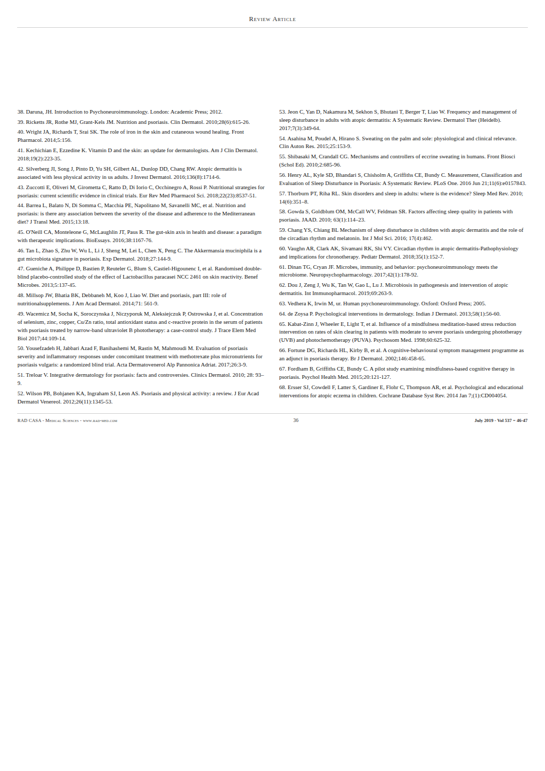Review Article
38. Daruna, JH. Introduction to Psychoneuroimmunology. London: Academic Press; 2012.
39. Ricketts JR, Rothe MJ, Grant-Kels JM. Nutrition and psoriasis. Clin Dermatol. 2010;28(6):615-26.
40. Wright JA, Richards T, Srai SK. The role of iron in the skin and cutaneous wound healing. Front Pharmacol. 2014;5:156.
41. Kechichian E, Ezzedine K. Vitamin D and the skin: an update for dermatologists. Am J Clin Dermatol. 2018;19(2):223-35.
42. Silverberg JI, Song J, Pinto D, Yu SH, Gilbert AL, Dunlop DD, Chang RW. Atopic dermatitis is associated with less physical activity in us adults. J Invest Dermatol. 2016;136(8):1714-6.
43. Zuccotti E, Oliveri M, Girometta C, Ratto D, Di Iorio C, Occhinegro A, Rossi P. Nutritional strategies for psoriasis: current scientific evidence in clinical trials. Eur Rev Med Pharmacol Sci. 2018;22(23):8537-51.
44. Barrea L, Balato N, Di Somma C, Macchia PE, Napolitano M, Savanelli MC, et al. Nutrition and psoriasis: is there any association between the severity of the disease and adherence to the Mediterranean diet? J Transl Med. 2015;13:18.
45. O'Neill CA, Monteleone G, McLaughlin JT, Paus R. The gut-skin axis in health and disease: a paradigm with therapeutic implications. BioEssays. 2016;38:1167-76.
46. Tan L, Zhao S, Zhu W, Wu L, Li J, Sheng M, Lei L, Chen X, Peng C. The Akkermansia muciniphila is a gut microbiota signature in psoriasis. Exp Dermatol. 2018;27:144-9.
47. Gueniche A, Philippe D, Bastien P, Reuteler G, Blum S, Castiel-Higounenc I, et al. Randomised double-blind placebo-controlled study of the effect of Lactobacillus paracasei NCC 2461 on skin reactivity. Benef Microbes. 2013;5:137-45.
48. Millsop JW, Bhatia BK, Debbaneh M, Koo J, Liao W. Diet and psoriasis, part III: role of nutritionalsupplements. J Am Acad Dermatol. 2014;71: 561-9.
49. Wacemicz M, Socha K, Soroczynska J, Niczyporuk M, Aleksiejczuk P, Ostrowska J, et al. Concentration of selenium, zinc, copper, Cu/Zn ratio, total antioxidant status and c-reactive protein in the serum of patients with psoriasis treated by narrow-band ultraviolet B phototherapy: a case-control study. J Trace Elem Med Biol 2017;44:109-14.
50. Yousefzadeh H, Jabbari Azad F, Banihashemi M, Rastin M, Mahmoudi M. Evaluation of psoriasis severity and inflammatory responses under concomitant treatment with methotrexate plus micronutrients for psoriasis vulgaris: a randomized blind trial. Acta Dermatovenerol Alp Pannonica Adriat. 2017;26:3-9.
51. Treloar V. Integrative dermatology for psoriasis: facts and controversies. Clinics Dermatol. 2010; 28: 93–9.
52. Wilson PB, Bohjanen KA, Ingraham SJ, Leon AS. Psoriasis and physical activity: a review. J Eur Acad Dermatol Venereol. 2012;26(11):1345-53.
53. Jeon C, Yan D, Nakamura M, Sekhon S, Bhutani T, Berger T, Liao W. Frequency and management of sleep disturbance in adults with atopic dermatitis: A Systematic Review. Dermatol Ther (Heidelb). 2017;7(3):349-64.
54. Asahina M, Poudel A, Hirano S. Sweating on the palm and sole: physiological and clinical relevance. Clin Auton Res. 2015;25:153-9.
55. Shibasaki M, Crandall CG. Mechanisms and controllers of eccrine sweating in humans. Front Biosci (Schol Ed). 2010;2:685-96.
56. Henry AL, Kyle SD, Bhandari S, Chisholm A, Griffiths CE, Bundy C. Measurement, Classification and Evaluation of Sleep Disturbance in Psoriasis: A Systematic Review. PLoS One. 2016 Jun 21;11(6):e0157843.
57. Thorburn PT, Riha RL. Skin disorders and sleep in adults: where is the evidence? Sleep Med Rev. 2010; 14(6):351–8.
58. Gowda S, Goldblum OM, McCall WV, Feldman SR. Factors affecting sleep quality in patients with psoriasis. JAAD. 2010; 63(1):114–23.
59. Chang YS, Chiang BL Mechanism of sleep disturbance in children with atopic dermatitis and the role of the circadian rhythm and melatonin. Int J Mol Sci. 2016; 17(4):462.
60. Vaughn AR, Clark AK, Sivamani RK, Shi VY. Circadian rhythm in atopic dermatitis-Pathophysiology and implications for chronotherapy. Pediatr Dermatol. 2018;35(1):152-7.
61. Dinan TG, Cryan JF. Microbes, immunity, and behavior: psychoneuroimmunology meets the microbiome. Neuropsychopharmacology. 2017;42(1):178-92.
62. Dou J, Zeng J, Wu K, Tan W, Gao L, Lu J. Microbiosis in pathogenesis and intervention of atopic dermatitis. Int Immunopharmacol. 2019;69:263-9.
63. Vedhera K, Irwin M, ur. Human psychoneuroimmunology. Oxford: Oxford Press; 2005.
64. de Zoysa P. Psychological interventions in dermatology. Indian J Dermatol. 2013;58(1):56-60.
65. Kabat-Zinn J, Wheeler E, Light T, et al. Influence of a mindfulness meditation-based stress reduction intervention on rates of skin clearing in patients with moderate to severe psoriasis undergoing phototherapy (UVB) and photochemotherapy (PUVA). Psychosom Med. 1998;60:625-32.
66. Fortune DG, Richards HL, Kirby B, et al. A cognitive-behavioural symptom management programme as an adjunct in psoriasis therapy. Br J Dermatol. 2002;146:458-65.
67. Fordham B, Griffiths CE, Bundy C. A pilot study examining mindfulness-based cognitive therapy in psoriasis. Psychol Health Med. 2015;20:121-127.
68. Ersser SJ, Cowdell F, Latter S, Gardiner E, Flohr C, Thompson AR, et al. Psychological and educational interventions for atopic eczema in children. Cochrane Database Syst Rev. 2014 Jan 7;(1):CD004054.
RAD CASA - Medical Sciences - www.rad-med.com
36
July 2019 - Vol 537 = 46-47